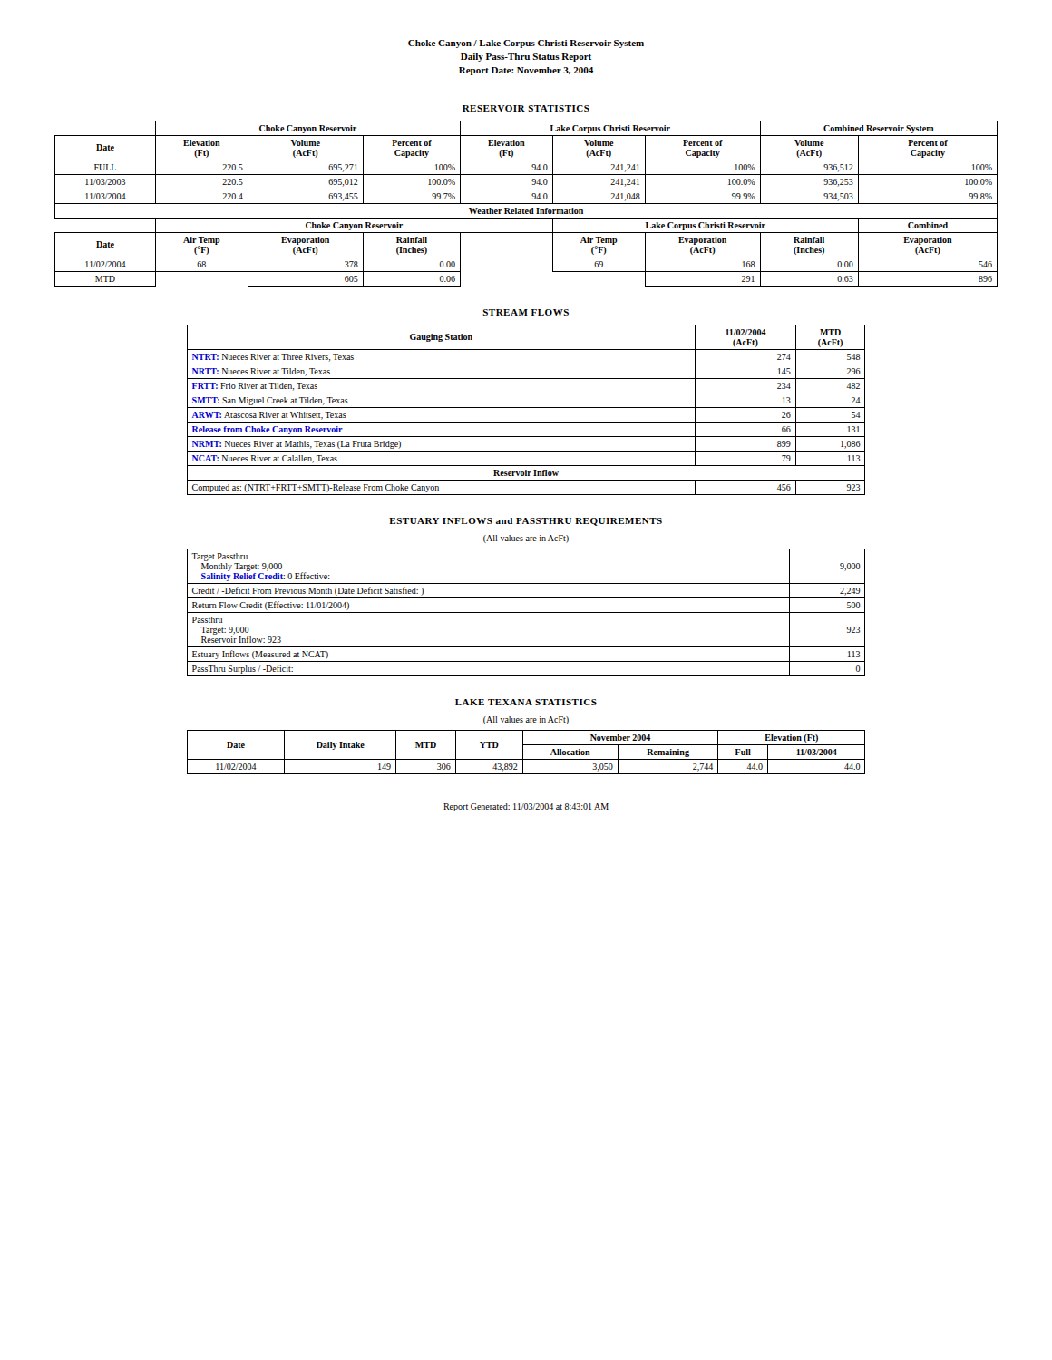Choke Canyon / Lake Corpus Christi Reservoir System
Daily Pass-Thru Status Report
Report Date: November 3, 2004
RESERVOIR STATISTICS
| | Choke Canyon Reservoir | Lake Corpus Christi Reservoir | Combined Reservoir System |
| Date | Elevation (Ft) | Volume (AcFt) | Percent of Capacity | Elevation (Ft) | Volume (AcFt) | Percent of Capacity | Volume (AcFt) | Percent of Capacity |
| FULL | 220.5 | 695,271 | 100% | 94.0 | 241,241 | 100% | 936,512 | 100% |
| 11/03/2003 | 220.5 | 695,012 | 100.0% | 94.0 | 241,241 | 100.0% | 936,253 | 100.0% |
| 11/03/2004 | 220.4 | 693,455 | 99.7% | 94.0 | 241,048 | 99.9% | 934,503 | 99.8% |
| Weather Related Information |
| | Choke Canyon Reservoir | Lake Corpus Christi Reservoir | Combined |
| Date | Air Temp (°F) | Evaporation (AcFt) | Rainfall (Inches) | | Air Temp (°F) | Evaporation (AcFt) | Rainfall (Inches) | Evaporation (AcFt) |
| 11/02/2004 | 68 | 378 | 0.00 | | 69 | 168 | 0.00 | 546 |
| MTD | | 605 | 0.06 | | | 291 | 0.63 | 896 |
STREAM FLOWS
| Gauging Station | 11/02/2004 (AcFt) | MTD (AcFt) |
| --- | --- | --- |
| NTRT: Nueces River at Three Rivers, Texas | 274 | 548 |
| NRTT: Nueces River at Tilden, Texas | 145 | 296 |
| FRTT: Frio River at Tilden, Texas | 234 | 482 |
| SMTT: San Miguel Creek at Tilden, Texas | 13 | 24 |
| ARWT: Atascosa River at Whitsett, Texas | 26 | 54 |
| Release from Choke Canyon Reservoir | 66 | 131 |
| NRMT: Nueces River at Mathis, Texas (La Fruta Bridge) | 899 | 1,086 |
| NCAT: Nueces River at Calallen, Texas | 79 | 113 |
| Reservoir Inflow |
| Computed as: (NTRT+FRTT+SMTT)-Release From Choke Canyon | 456 | 923 |
ESTUARY INFLOWS and PASSTHRU REQUIREMENTS
(All values are in AcFt)
| Target Passthru Monthly Target: 9,000 Salinity Relief Credit : 0 Effective: | 9,000 |
| Credit / -Deficit From Previous Month (Date Deficit Satisfied: ) | 2,249 |
| Return Flow Credit (Effective: 11/01/2004) | 500 |
| Passthru Target: 9,000 Reservoir Inflow: 923 | 923 |
| Estuary Inflows (Measured at NCAT) | 113 |
| PassThru Surplus / -Deficit: | 0 |
LAKE TEXANA STATISTICS
(All values are in AcFt)
| Date | Daily Intake | MTD | YTD | November 2004 | Elevation (Ft) |
| --- | --- | --- | --- | --- | --- |
| Allocation | Remaining | Full | 11/03/2004 |
| 11/02/2004 | 149 | 306 | 43,892 | 3,050 | 2,744 | 44.0 | 44.0 |
Report Generated: 11/03/2004 at 8:43:01 AM